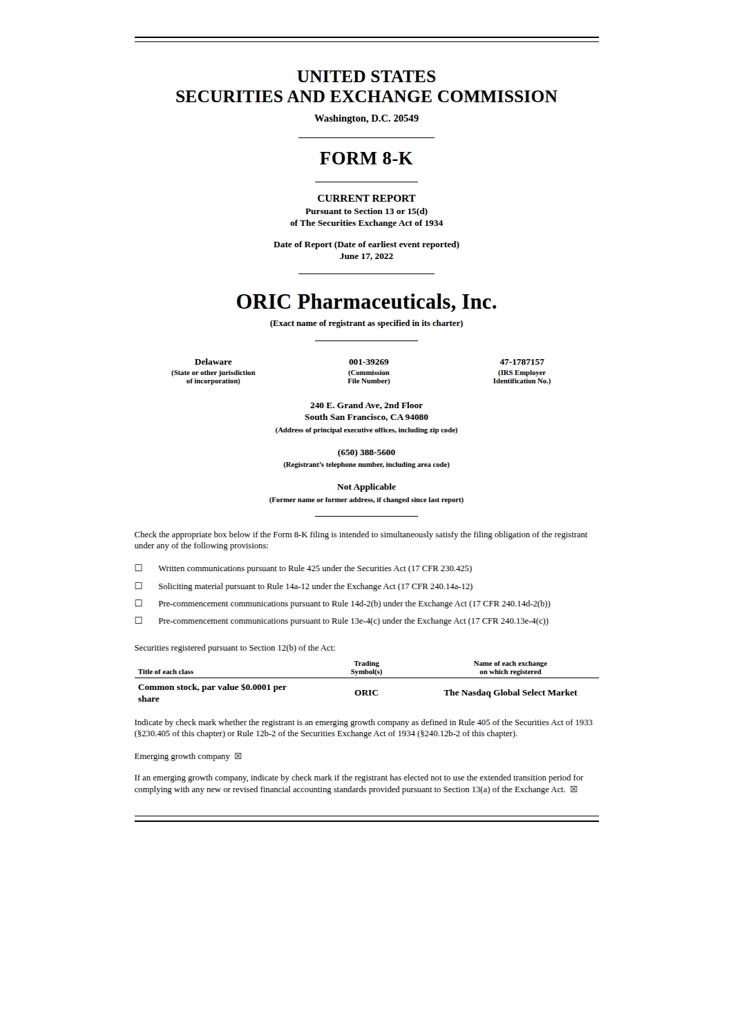UNITED STATES
SECURITIES AND EXCHANGE COMMISSION
Washington, D.C. 20549
FORM 8-K
CURRENT REPORT
Pursuant to Section 13 or 15(d)
of The Securities Exchange Act of 1934
Date of Report (Date of earliest event reported)
June 17, 2022
ORIC Pharmaceuticals, Inc.
(Exact name of registrant as specified in its charter)
| Delaware | 001-39269 | 47-1787157 |
| (State or other jurisdiction of incorporation) | (Commission File Number) | (IRS Employer Identification No.) |
240 E. Grand Ave, 2nd Floor
South San Francisco, CA 94080
(Address of principal executive offices, including zip code)
(650) 388-5600
(Registrant’s telephone number, including area code)
Not Applicable
(Former name or former address, if changed since last report)
Check the appropriate box below if the Form 8-K filing is intended to simultaneously satisfy the filing obligation of the registrant under any of the following provisions:
| ☐ | Written communications pursuant to Rule 425 under the Securities Act (17 CFR 230.425) |
| ☐ | Soliciting material pursuant to Rule 14a-12 under the Exchange Act (17 CFR 240.14a-12) |
| ☐ | Pre-commencement communications pursuant to Rule 14d-2(b) under the Exchange Act (17 CFR 240.14d-2(b)) |
| ☐ | Pre-commencement communications pursuant to Rule 13e-4(c) under the Exchange Act (17 CFR 240.13e-4(c)) |
Securities registered pursuant to Section 12(b) of the Act:
| Title of each class | Trading Symbol(s) | Name of each exchange on which registered |
| --- | --- | --- |
| Common stock, par value $0.0001 per share | ORIC | The Nasdaq Global Select Market |
Indicate by check mark whether the registrant is an emerging growth company as defined in Rule 405 of the Securities Act of 1933 (§230.405 of this chapter) or Rule 12b-2 of the Securities Exchange Act of 1934 (§240.12b-2 of this chapter).
Emerging growth company ☒
If an emerging growth company, indicate by check mark if the registrant has elected not to use the extended transition period for complying with any new or revised financial accounting standards provided pursuant to Section 13(a) of the Exchange Act. ☒